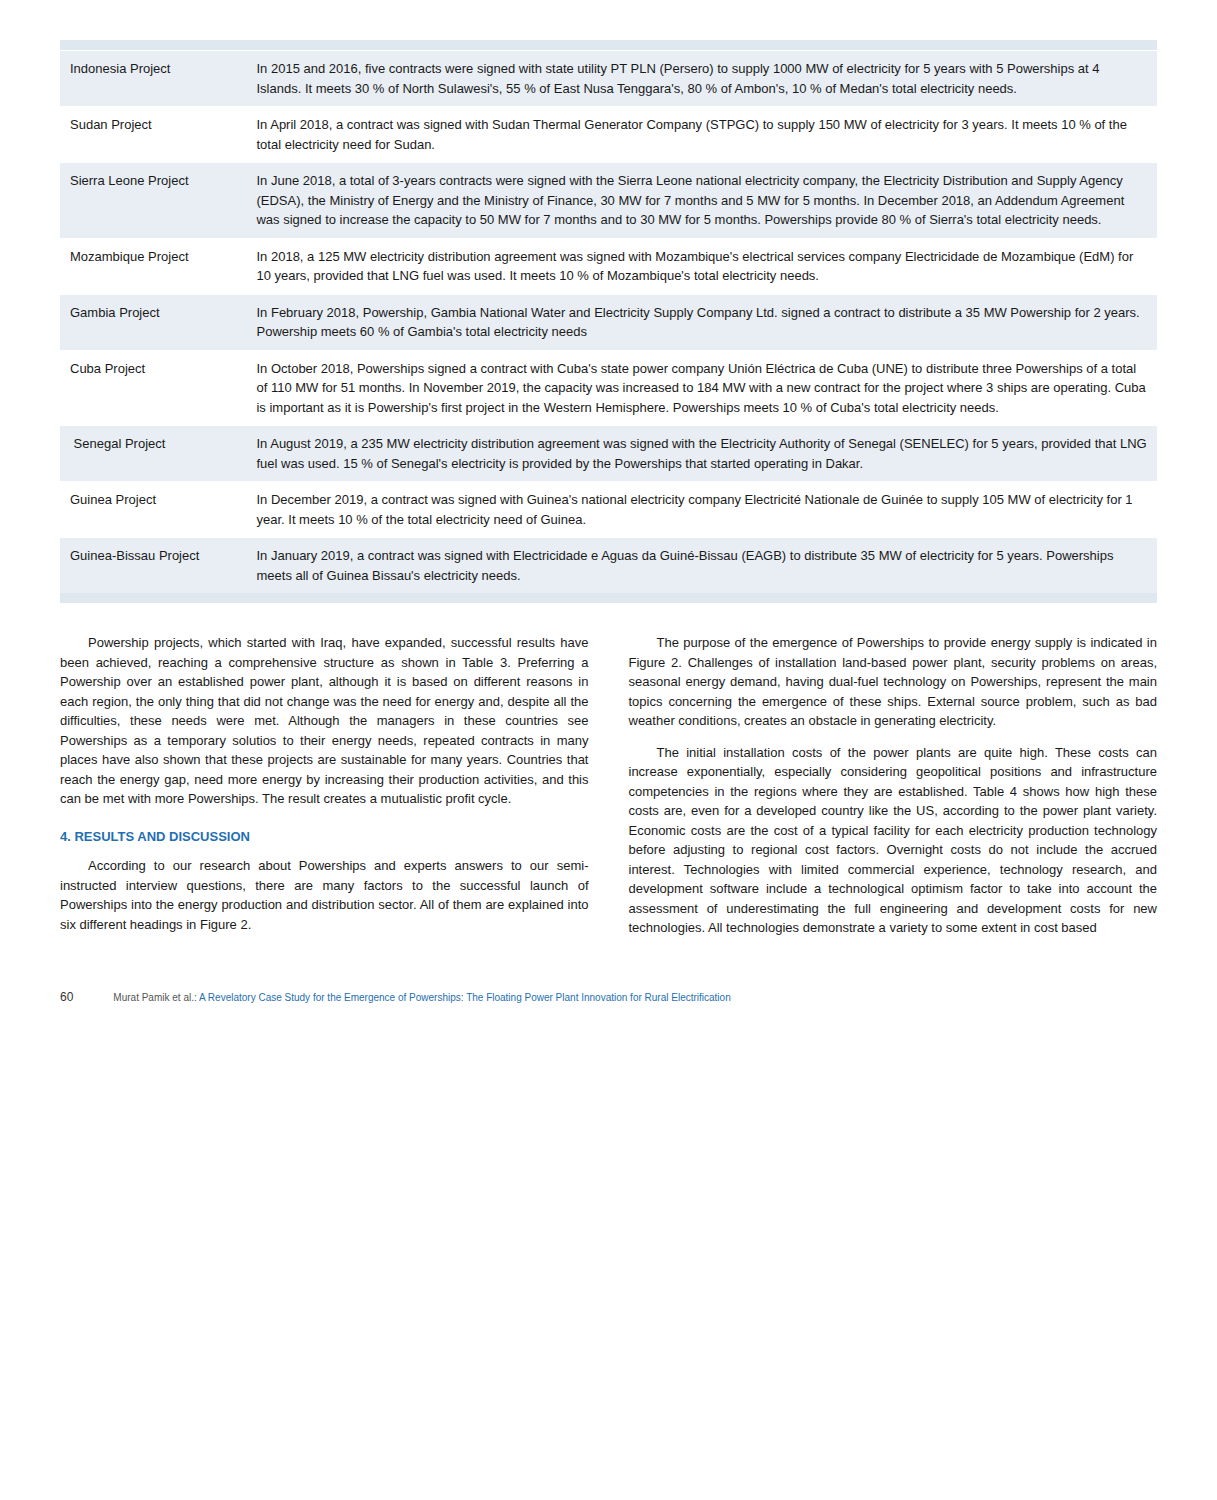| Indonesia Project | In 2015 and 2016, five contracts were signed with state utility PT PLN (Persero) to supply 1000 MW of electricity for 5 years with 5 Powerships at 4 Islands. It meets 30 % of North Sulawesi's, 55 % of East Nusa Tenggara's, 80 % of Ambon's, 10 % of Medan's total electricity needs. |
| Sudan Project | In April 2018, a contract was signed with Sudan Thermal Generator Company (STPGC) to supply 150 MW of electricity for 3 years. It meets 10 % of the total electricity need for Sudan. |
| Sierra Leone Project | In June 2018, a total of 3-years contracts were signed with the Sierra Leone national electricity company, the Electricity Distribution and Supply Agency (EDSA), the Ministry of Energy and the Ministry of Finance, 30 MW for 7 months and 5 MW for 5 months. In December 2018, an Addendum Agreement was signed to increase the capacity to 50 MW for 7 months and to 30 MW for 5 months. Powerships provide 80 % of Sierra's total electricity needs. |
| Mozambique Project | In 2018, a 125 MW electricity distribution agreement was signed with Mozambique's electrical services company Electricidade de Mozambique (EdM) for 10 years, provided that LNG fuel was used. It meets 10 % of Mozambique's total electricity needs. |
| Gambia Project | In February 2018, Powership, Gambia National Water and Electricity Supply Company Ltd. signed a contract to distribute a 35 MW Powership for 2 years. Powership meets 60 % of Gambia's total electricity needs |
| Cuba Project | In October 2018, Powerships signed a contract with Cuba's state power company Unión Eléctrica de Cuba (UNE) to distribute three Powerships of a total of 110 MW for 51 months. In November 2019, the capacity was increased to 184 MW with a new contract for the project where 3 ships are operating. Cuba is important as it is Powership's first project in the Western Hemisphere. Powerships meets 10 % of Cuba's total electricity needs. |
| Senegal Project | In August 2019, a 235 MW electricity distribution agreement was signed with the Electricity Authority of Senegal (SENELEC) for 5 years, provided that LNG fuel was used. 15 % of Senegal's electricity is provided by the Powerships that started operating in Dakar. |
| Guinea Project | In December 2019, a contract was signed with Guinea's national electricity company Electricité Nationale de Guinée to supply 105 MW of electricity for 1 year. It meets 10 % of the total electricity need of Guinea. |
| Guinea-Bissau Project | In January 2019, a contract was signed with Electricidade e Aguas da Guiné-Bissau (EAGB) to distribute 35 MW of electricity for 5 years. Powerships meets all of Guinea Bissau's electricity needs. |
Powership projects, which started with Iraq, have expanded, successful results have been achieved, reaching a comprehensive structure as shown in Table 3. Preferring a Powership over an established power plant, although it is based on different reasons in each region, the only thing that did not change was the need for energy and, despite all the difficulties, these needs were met. Although the managers in these countries see Powerships as a temporary solutios to their energy needs, repeated contracts in many places have also shown that these projects are sustainable for many years. Countries that reach the energy gap, need more energy by increasing their production activities, and this can be met with more Powerships. The result creates a mutualistic profit cycle.
4. RESULTS AND DISCUSSION
According to our research about Powerships and experts answers to our semi-instructed interview questions, there are many factors to the successful launch of Powerships into the energy production and distribution sector. All of them are explained into six different headings in Figure 2.
The purpose of the emergence of Powerships to provide energy supply is indicated in Figure 2. Challenges of installation land-based power plant, security problems on areas, seasonal energy demand, having dual-fuel technology on Powerships, represent the main topics concerning the emergence of these ships. External source problem, such as bad weather conditions, creates an obstacle in generating electricity.
The initial installation costs of the power plants are quite high. These costs can increase exponentially, especially considering geopolitical positions and infrastructure competencies in the regions where they are established. Table 4 shows how high these costs are, even for a developed country like the US, according to the power plant variety. Economic costs are the cost of a typical facility for each electricity production technology before adjusting to regional cost factors. Overnight costs do not include the accrued interest. Technologies with limited commercial experience, technology research, and development software include a technological optimism factor to take into account the assessment of underestimating the full engineering and development costs for new technologies. All technologies demonstrate a variety to some extent in cost based
60
Murat Pamik et al.: A Revelatory Case Study for the Emergence of Powerships: The Floating Power Plant Innovation for Rural Electrification